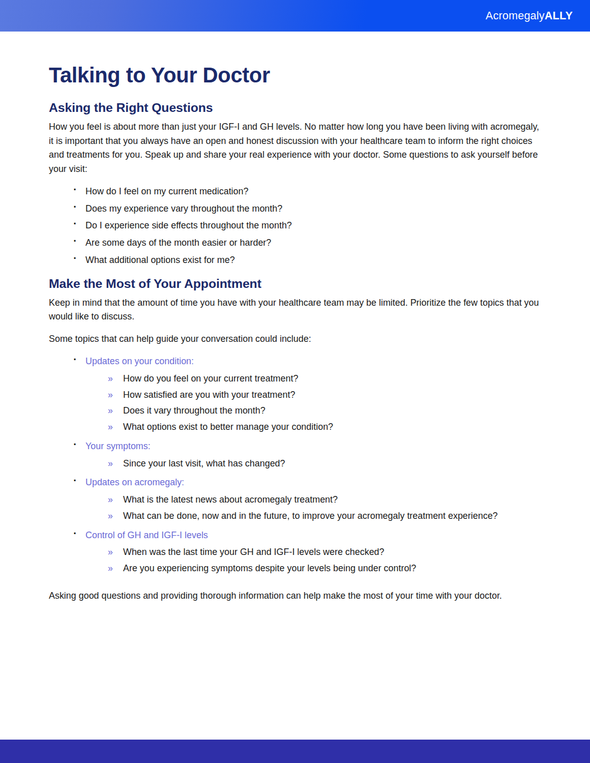AcromegalyALLY
Talking to Your Doctor
Asking the Right Questions
How you feel is about more than just your IGF-I and GH levels. No matter how long you have been living with acromegaly, it is important that you always have an open and honest discussion with your healthcare team to inform the right choices and treatments for you. Speak up and share your real experience with your doctor. Some questions to ask yourself before your visit:
How do I feel on my current medication?
Does my experience vary throughout the month?
Do I experience side effects throughout the month?
Are some days of the month easier or harder?
What additional options exist for me?
Make the Most of Your Appointment
Keep in mind that the amount of time you have with your healthcare team may be limited. Prioritize the few topics that you would like to discuss.
Some topics that can help guide your conversation could include:
Updates on your condition:
How do you feel on your current treatment?
How satisfied are you with your treatment?
Does it vary throughout the month?
What options exist to better manage your condition?
Your symptoms:
Since your last visit, what has changed?
Updates on acromegaly:
What is the latest news about acromegaly treatment?
What can be done, now and in the future, to improve your acromegaly treatment experience?
Control of GH and IGF-I levels
When was the last time your GH and IGF-I levels were checked?
Are you experiencing symptoms despite your levels being under control?
Asking good questions and providing thorough information can help make the most of your time with your doctor.